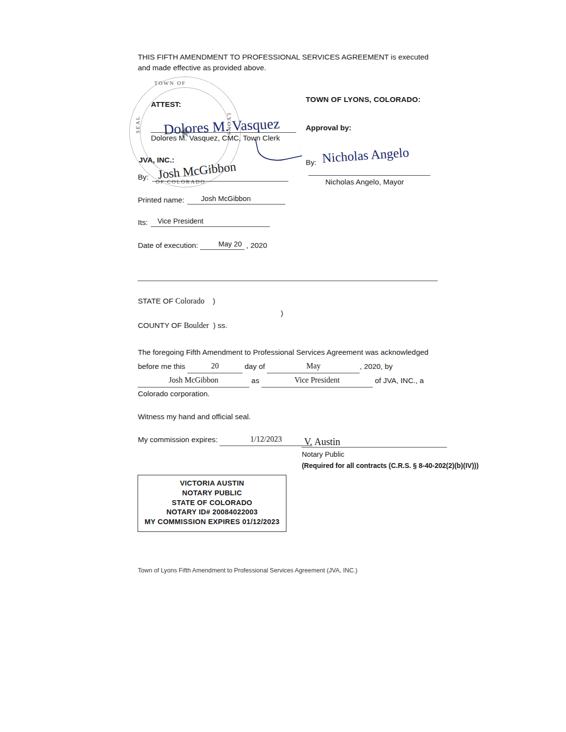THIS FIFTH AMENDMENT TO PROFESSIONAL SERVICES AGREEMENT is executed and made effective as provided above.
TOWN OF LYONS, COLORADO:
Approval by:
By: Nicholas Angelo
Nicholas Angelo, Mayor
TOWN OF SEAL LYONS OF COLORADO ★
ATTEST:
Dolores M. Vasquez
Dolores M. Vasquez, CMC, Town Clerk
JVA, INC.:
By: Josh McGibbon
Printed name: Josh McGibbon
Its: Vice President
Date of execution: , 2020 May 20
STATE OF Colorado )
)
COUNTY OF Boulder ) ss.
The foregoing Fifth Amendment to Professional Services Agreement was acknowledged before me this 20 day of May, 2020, by Josh McGibbon as Vice President of JVA, INC., a Colorado corporation.
Witness my hand and official seal.
My commission expires: 1/12/2023 V. Austin Notary Public (Required for all contracts (C.R.S. § 8-40-202(2)(b)(IV)))
VICTORIA AUSTIN
NOTARY PUBLIC
STATE OF COLORADO
NOTARY ID# 20084022003
MY COMMISSION EXPIRES 01/12/2023
Town of Lyons Fifth Amendment to Professional Services Agreement (JVA, INC.)